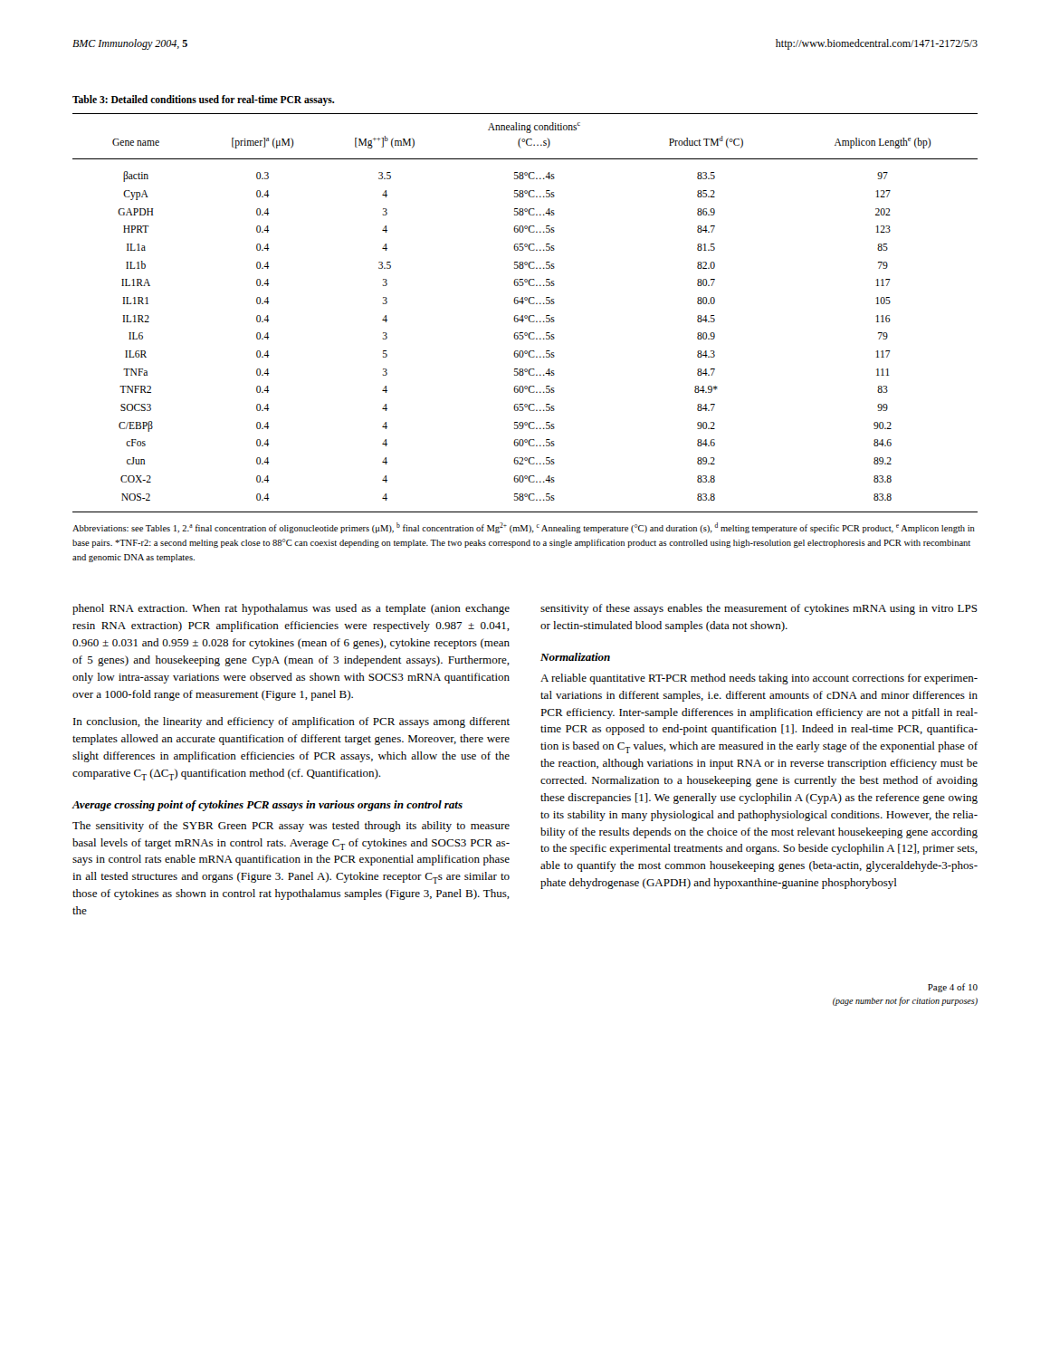BMC Immunology 2004, 5
http://www.biomedcentral.com/1471-2172/5/3
Table 3: Detailed conditions used for real-time PCR assays.
| Gene name | [primer] a (μM) | [Mg ++ ] b (mM) | Annealing conditions c (°C…s) | Product TM d (°C) | Amplicon Length e (bp) |
| --- | --- | --- | --- | --- | --- |
| βactin | 0.3 | 3.5 | 58°C…4s | 83.5 | 97 |
| CypA | 0.4 | 4 | 58°C…5s | 85.2 | 127 |
| GAPDH | 0.4 | 3 | 58°C…4s | 86.9 | 202 |
| HPRT | 0.4 | 4 | 60°C…5s | 84.7 | 123 |
| IL1a | 0.4 | 4 | 65°C…5s | 81.5 | 85 |
| IL1b | 0.4 | 3.5 | 58°C…5s | 82.0 | 79 |
| IL1RA | 0.4 | 3 | 65°C…5s | 80.7 | 117 |
| IL1R1 | 0.4 | 3 | 64°C…5s | 80.0 | 105 |
| IL1R2 | 0.4 | 4 | 64°C…5s | 84.5 | 116 |
| IL6 | 0.4 | 3 | 65°C…5s | 80.9 | 79 |
| IL6R | 0.4 | 5 | 60°C…5s | 84.3 | 117 |
| TNFa | 0.4 | 3 | 58°C…4s | 84.7 | 111 |
| TNFR2 | 0.4 | 4 | 60°C…5s | 84.9* | 83 |
| SOCS3 | 0.4 | 4 | 65°C…5s | 84.7 | 99 |
| C/EBPβ | 0.4 | 4 | 59°C…5s | 90.2 | 90.2 |
| cFos | 0.4 | 4 | 60°C…5s | 84.6 | 84.6 |
| cJun | 0.4 | 4 | 62°C…5s | 89.2 | 89.2 |
| COX-2 | 0.4 | 4 | 60°C…4s | 83.8 | 83.8 |
| NOS-2 | 0.4 | 4 | 58°C…5s | 83.8 | 83.8 |
Abbreviations: see Tables 1, 2.a final concentration of oligonucleotide primers (μM), b final concentration of Mg2+ (mM), c Annealing temperature (°C) and duration (s), d melting temperature of specific PCR product, e Amplicon length in base pairs. *TNF-r2: a second melting peak close to 88°C can coexist depending on template. The two peaks correspond to a single amplification product as controlled using high-resolution gel electrophoresis and PCR with recombinant and genomic DNA as templates.
phenol RNA extraction. When rat hypothalamus was used as a template (anion exchange resin RNA extraction) PCR amplification efficiencies were respectively 0.987 ± 0.041, 0.960 ± 0.031 and 0.959 ± 0.028 for cytokines (mean of 6 genes), cytokine receptors (mean of 5 genes) and housekeeping gene CypA (mean of 3 independent assays). Furthermore, only low intra-assay variations were observed as shown with SOCS3 mRNA quantification over a 1000-fold range of measurement (Figure 1, panel B).
In conclusion, the linearity and efficiency of amplification of PCR assays among different templates allowed an accurate quantification of different target genes. Moreover, there were slight differences in amplification efficiencies of PCR assays, which allow the use of the comparative CT (ΔCT) quantification method (cf. Quantification).
Average crossing point of cytokines PCR assays in various organs in control rats
The sensitivity of the SYBR Green PCR assay was tested through its ability to measure basal levels of target mRNAs in control rats. Average CT of cytokines and SOCS3 PCR assays in control rats enable mRNA quantification in the PCR exponential amplification phase in all tested structures and organs (Figure 3. Panel A). Cytokine receptor CTs are similar to those of cytokines as shown in control rat hypothalamus samples (Figure 3, Panel B). Thus, the
sensitivity of these assays enables the measurement of cytokines mRNA using in vitro LPS or lectin-stimulated blood samples (data not shown).
Normalization
A reliable quantitative RT-PCR method needs taking into account corrections for experimental variations in different samples, i.e. different amounts of cDNA and minor differences in PCR efficiency. Inter-sample differences in amplification efficiency are not a pitfall in real-time PCR as opposed to end-point quantification [1]. Indeed in real-time PCR, quantification is based on CT values, which are measured in the early stage of the exponential phase of the reaction, although variations in input RNA or in reverse transcription efficiency must be corrected. Normalization to a housekeeping gene is currently the best method of avoiding these discrepancies [1]. We generally use cyclophilin A (CypA) as the reference gene owing to its stability in many physiological and pathophysiological conditions. However, the reliability of the results depends on the choice of the most relevant housekeeping gene according to the specific experimental treatments and organs. So beside cyclophilin A [12], primer sets, able to quantify the most common housekeeping genes (beta-actin, glyceraldehyde-3-phosphate dehydrogenase (GAPDH) and hypoxanthine-guanine phosphorybosyl
Page 4 of 10
(page number not for citation purposes)